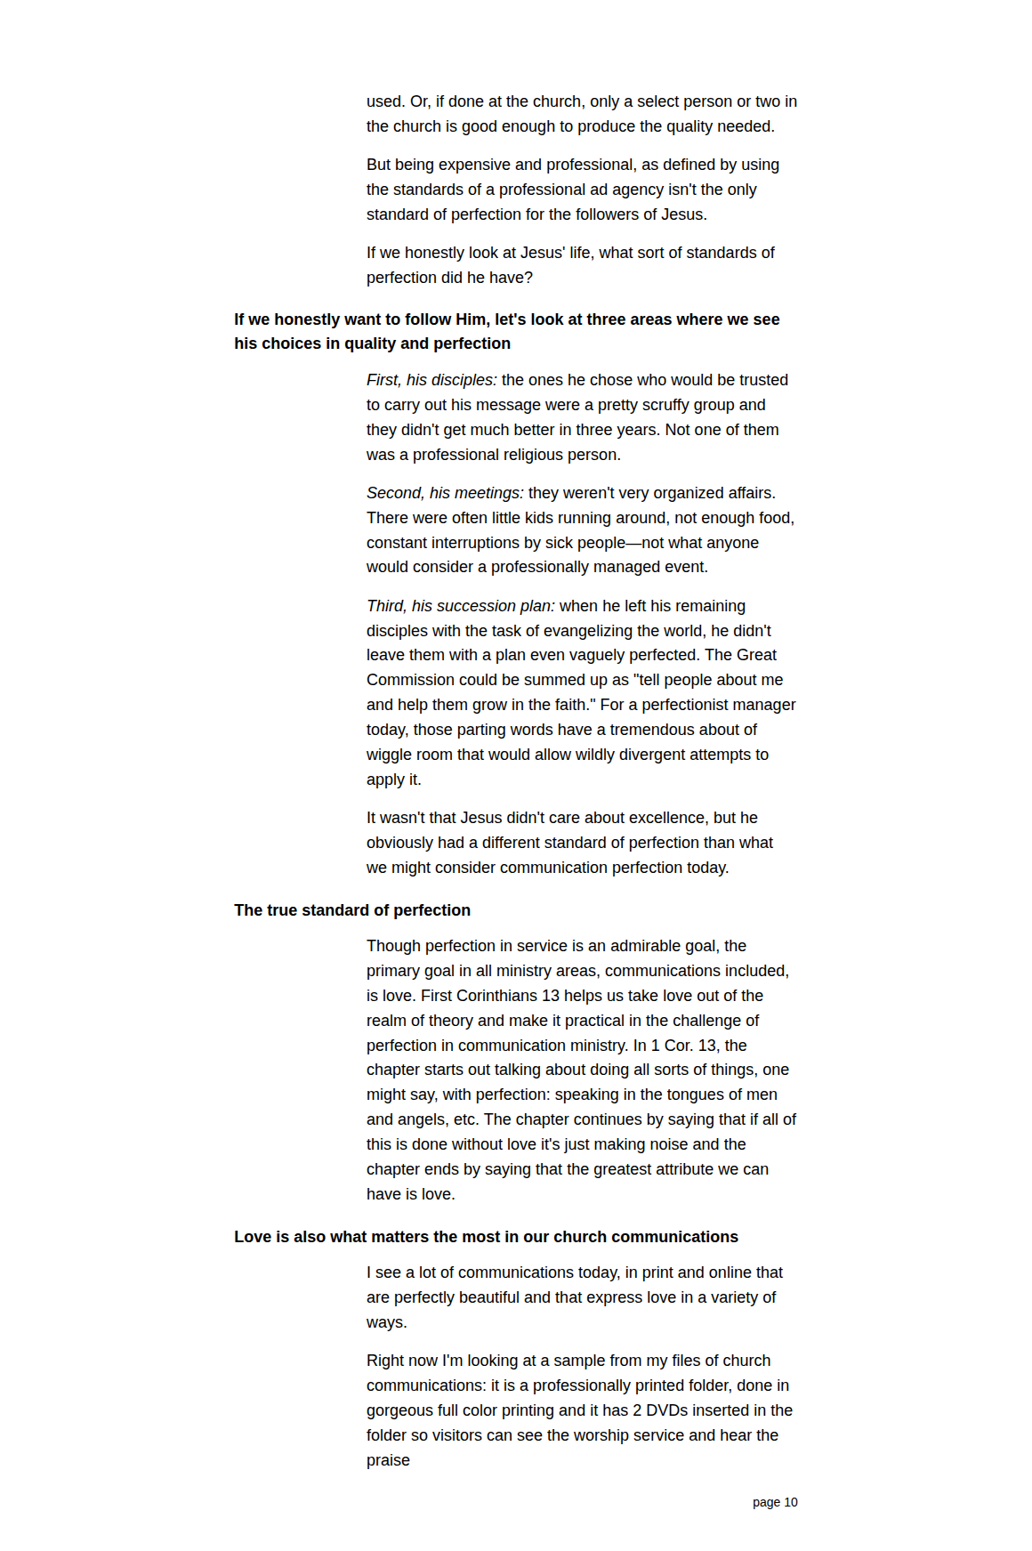used. Or, if done at the church, only a select person or two in the church is good enough to produce the quality needed.
But being expensive and professional, as defined by using the standards of a professional ad agency isn't the only standard of perfection for the followers of Jesus.
If we honestly look at Jesus' life, what sort of standards of perfection did he have?
If we honestly want to follow Him, let's look at three areas where we see his choices in quality and perfection
First, his disciples: the ones he chose who would be trusted to carry out his message were a pretty scruffy group and they didn't get much better in three years. Not one of them was a professional religious person.
Second, his meetings: they weren't very organized affairs. There were often little kids running around, not enough food, constant interruptions by sick people—not what anyone would consider a professionally managed event.
Third, his succession plan: when he left his remaining disciples with the task of evangelizing the world, he didn't leave them with a plan even vaguely perfected. The Great Commission could be summed up as "tell people about me and help them grow in the faith." For a perfectionist manager today, those parting words have a tremendous about of wiggle room that would allow wildly divergent attempts to apply it.
It wasn't that Jesus didn't care about excellence, but he obviously had a different standard of perfection than what we might consider communication perfection today.
The true standard of perfection
Though perfection in service is an admirable goal, the primary goal in all ministry areas, communications included, is love. First Corinthians 13 helps us take love out of the realm of theory and make it practical in the challenge of perfection in communication ministry. In 1 Cor. 13, the chapter starts out talking about doing all sorts of things, one might say, with perfection: speaking in the tongues of men and angels, etc. The chapter continues by saying that if all of this is done without love it's just making noise and the chapter ends by saying that the greatest attribute we can have is love.
Love is also what matters the most in our church communications
I see a lot of communications today, in print and online that are perfectly beautiful and that express love in a variety of ways.
Right now I'm looking at a sample from my files of church communications: it is a professionally printed folder, done in gorgeous full color printing and it has 2 DVDs inserted in the folder so visitors can see the worship service and hear the praise
page 10